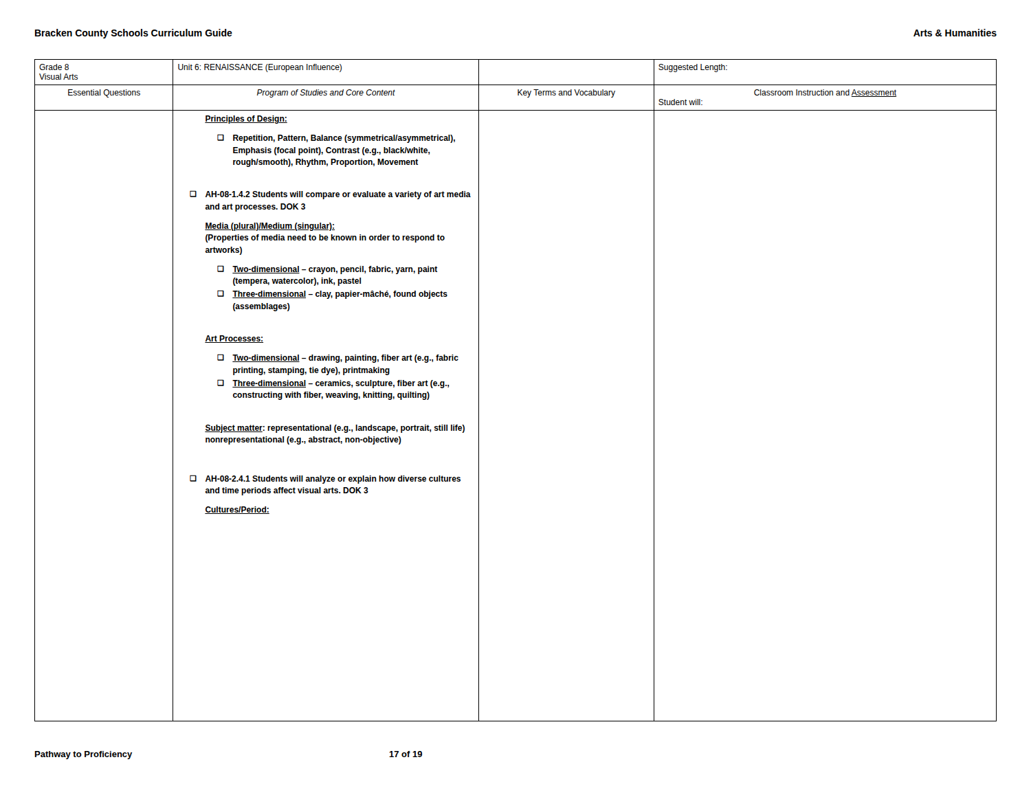Bracken County Schools Curriculum Guide
Arts & Humanities
| Grade 8 Visual Arts | Unit 6: RENAISSANCE (European Influence) | | Suggested Length: |
| Essential Questions | Program of Studies and Core Content | Key Terms and Vocabulary | Classroom Instruction and Assessment Student will: |
| | Principles of Design: Repetition, Pattern, Balance (symmetrical/asymmetrical), Emphasis (focal point), Contrast (e.g., black/white, rough/smooth), Rhythm, Proportion, Movement AH-08-1.4.2 Students will compare or evaluate a variety of art media and art processes. DOK 3 Media (plural)/Medium (singular): (Properties of media need to be known in order to respond to artworks) Two-dimensional – crayon, pencil, fabric, yarn, paint (tempera, watercolor), ink, pastel Three-dimensional – clay, papier-mâché, found objects (assemblages) Art Processes: Two-dimensional – drawing, painting, fiber art (e.g., fabric printing, stamping, tie dye), printmaking Three-dimensional – ceramics, sculpture, fiber art (e.g., constructing with fiber, weaving, knitting, quilting) Subject matter : representational (e.g., landscape, portrait, still life) nonrepresentational (e.g., abstract, non-objective) AH-08-2.4.1 Students will analyze or explain how diverse cultures and time periods affect visual arts. DOK 3 Cultures/Period: | | |
Pathway to Proficiency
17 of 19